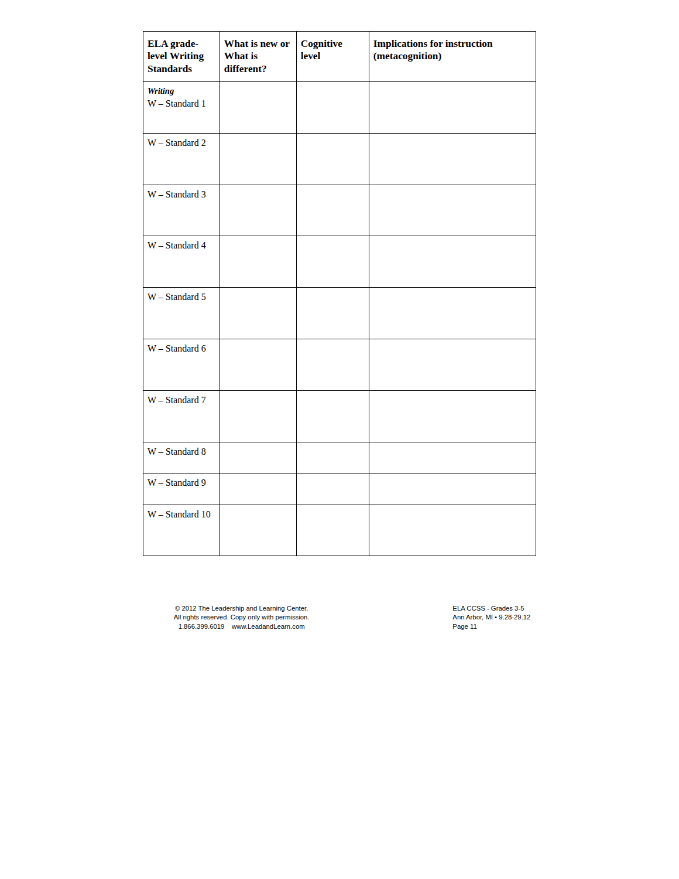| ELA grade-level Writing Standards | What is new or What is different? | Cognitive level | Implications for instruction (metacognition) |
| --- | --- | --- | --- |
| Writing W – Standard 1 | | | |
| W – Standard 2 | | | |
| W – Standard 3 | | | |
| W – Standard 4 | | | |
| W – Standard 5 | | | |
| W – Standard 6 | | | |
| W – Standard 7 | | | |
| W – Standard 8 | | | |
| W – Standard 9 | | | |
| W – Standard 10 | | | |
© 2012 The Leadership and Learning Center.
All rights reserved. Copy only with permission.
1.866.399.6019 www.LeadandLearn.com
ELA CCSS - Grades 3-5
Ann Arbor, MI • 9.28-29.12
Page 11